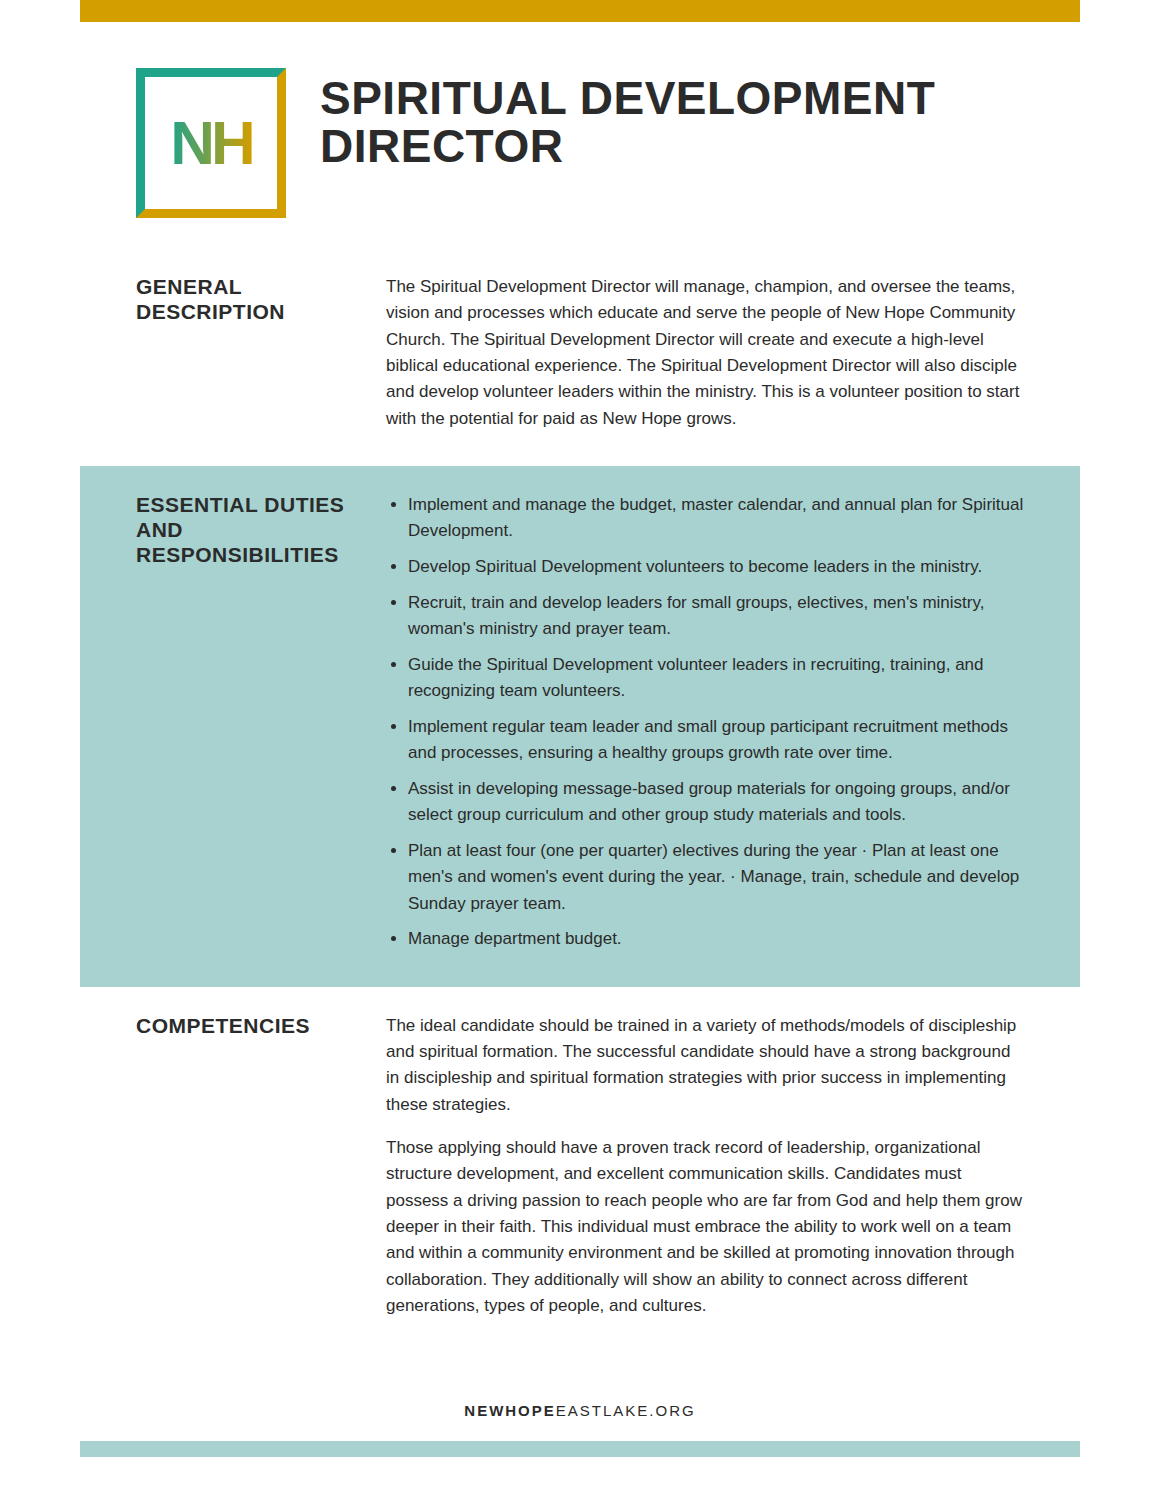Spiritual Development
Director
General Description
The Spiritual Development Director will manage, champion, and oversee the teams, vision and processes which educate and serve the people of New Hope Community Church. The Spiritual Development Director will create and execute a high-level biblical educational experience. The Spiritual Development Director will also disciple and develop volunteer leaders within the ministry. This is a volunteer position to start with the potential for paid as New Hope grows.
Essential Duties and Responsibilities
Implement and manage the budget, master calendar, and annual plan for Spiritual Development.
Develop Spiritual Development volunteers to become leaders in the ministry.
Recruit, train and develop leaders for small groups, electives, men's ministry, woman's ministry and prayer team.
Guide the Spiritual Development volunteer leaders in recruiting, training, and recognizing team volunteers.
Implement regular team leader and small group participant recruitment methods and processes, ensuring a healthy groups growth rate over time.
Assist in developing message-based group materials for ongoing groups, and/or select group curriculum and other group study materials and tools.
Plan at least four (one per quarter) electives during the year · Plan at least one men's and women's event during the year. · Manage, train, schedule and develop Sunday prayer team.
Manage department budget.
Competencies
The ideal candidate should be trained in a variety of methods/models of discipleship and spiritual formation. The successful candidate should have a strong background in discipleship and spiritual formation strategies with prior success in implementing these strategies.
Those applying should have a proven track record of leadership, organizational structure development, and excellent communication skills. Candidates must possess a driving passion to reach people who are far from God and help them grow deeper in their faith. This individual must embrace the ability to work well on a team and within a community environment and be skilled at promoting innovation through collaboration. They additionally will show an ability to connect across different generations, types of people, and cultures.
NEWHOPEEASTLAKE.ORG